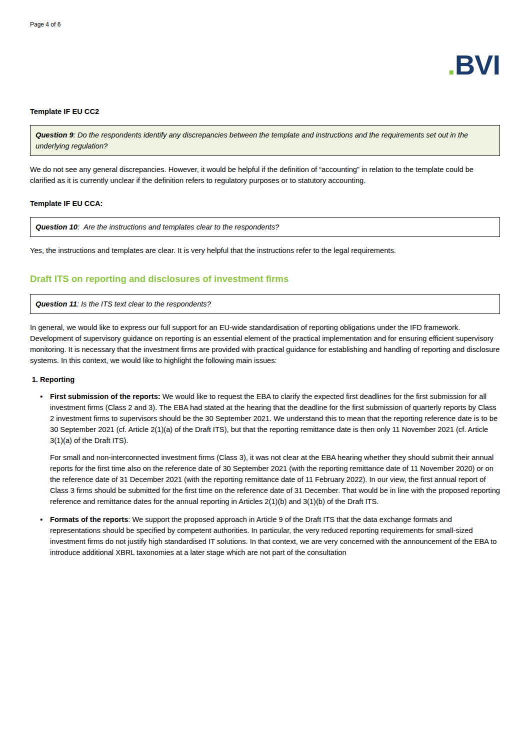Page 4 of 6
. BVI
Template IF EU CC2
Question 9: Do the respondents identify any discrepancies between the template and instructions and the requirements set out in the underlying regulation?
We do not see any general discrepancies. However, it would be helpful if the definition of “accounting” in relation to the template could be clarified as it is currently unclear if the definition refers to regulatory purposes or to statutory accounting.
Template IF EU CCA:
Question 10: Are the instructions and templates clear to the respondents?
Yes, the instructions and templates are clear. It is very helpful that the instructions refer to the legal requirements.
Draft ITS on reporting and disclosures of investment firms
Question 11: Is the ITS text clear to the respondents?
In general, we would like to express our full support for an EU-wide standardisation of reporting obligations under the IFD framework. Development of supervisory guidance on reporting is an essential element of the practical implementation and for ensuring efficient supervisory monitoring. It is necessary that the investment firms are provided with practical guidance for establishing and handling of reporting and disclosure systems. In this context, we would like to highlight the following main issues:
Reporting
First submission of the reports: We would like to request the EBA to clarify the expected first deadlines for the first submission for all investment firms (Class 2 and 3). The EBA had stated at the hearing that the deadline for the first submission of quarterly reports by Class 2 investment firms to supervisors should be the 30 September 2021. We understand this to mean that the reporting reference date is to be 30 September 2021 (cf. Article 2(1)(a) of the Draft ITS), but that the reporting remittance date is then only 11 November 2021 (cf. Article 3(1)(a) of the Draft ITS).
For small and non-interconnected investment firms (Class 3), it was not clear at the EBA hearing whether they should submit their annual reports for the first time also on the reference date of 30 September 2021 (with the reporting remittance date of 11 November 2020) or on the reference date of 31 December 2021 (with the reporting remittance date of 11 February 2022). In our view, the first annual report of Class 3 firms should be submitted for the first time on the reference date of 31 December. That would be in line with the proposed reporting reference and remittance dates for the annual reporting in Articles 2(1)(b) and 3(1)(b) of the Draft ITS.
Formats of the reports: We support the proposed approach in Article 9 of the Draft ITS that the data exchange formats and representations should be specified by competent authorities. In particular, the very reduced reporting requirements for small-sized investment firms do not justify high standardised IT solutions. In that context, we are very concerned with the announcement of the EBA to introduce additional XBRL taxonomies at a later stage which are not part of the consultation